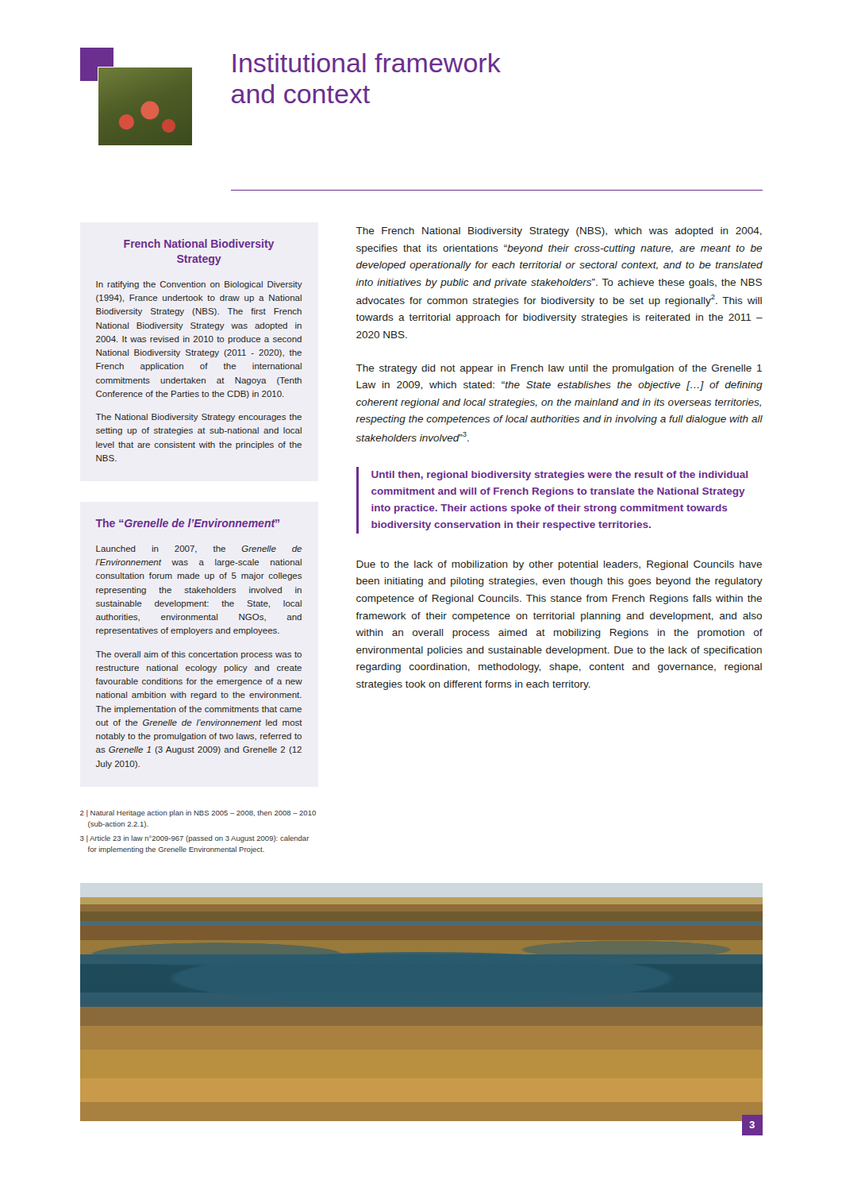Institutional framework
and context
French National Biodiversity
Strategy
In ratifying the Convention on Biological Diversity (1994), France undertook to draw up a National Biodiversity Strategy (NBS). The first French National Biodiversity Strategy was adopted in 2004. It was revised in 2010 to produce a second National Biodiversity Strategy (2011 - 2020), the French application of the international commitments undertaken at Nagoya (Tenth Conference of the Parties to the CDB) in 2010.
The National Biodiversity Strategy encourages the setting up of strategies at sub-national and local level that are consistent with the principles of the NBS.
The “Grenelle de l’Environnement”
Launched in 2007, the Grenelle de l’Environnement was a large-scale national consultation forum made up of 5 major colleges representing the stakeholders involved in sustainable development: the State, local authorities, environmental NGOs, and representatives of employers and employees.
The overall aim of this concertation process was to restructure national ecology policy and create favourable conditions for the emergence of a new national ambition with regard to the environment. The implementation of the commitments that came out of the Grenelle de l’environnement led most notably to the promulgation of two laws, referred to as Grenelle 1 (3 August 2009) and Grenelle 2 (12 July 2010).
2 | Natural Heritage action plan in NBS 2005 – 2008, then 2008 – 2010 (sub-action 2.2.1).
3 | Article 23 in law n°2009-967 (passed on 3 August 2009): calendar for implementing the Grenelle Environmental Project.
The French National Biodiversity Strategy (NBS), which was adopted in 2004, specifies that its orientations “beyond their cross-cutting nature, are meant to be developed operationally for each territorial or sectoral context, and to be translated into initiatives by public and private stakeholders”. To achieve these goals, the NBS advocates for common strategies for biodiversity to be set up regionally2. This will towards a territorial approach for biodiversity strategies is reiterated in the 2011 – 2020 NBS.
The strategy did not appear in French law until the promulgation of the Grenelle 1 Law in 2009, which stated: “the State establishes the objective […] of defining coherent regional and local strategies, on the mainland and in its overseas territories, respecting the competences of local authorities and in involving a full dialogue with all stakeholders involved”3.
Until then, regional biodiversity strategies were the result of the individual commitment and will of French Regions to translate the National Strategy into practice. Their actions spoke of their strong commitment towards biodiversity conservation in their respective territories.
Due to the lack of mobilization by other potential leaders, Regional Councils have been initiating and piloting strategies, even though this goes beyond the regulatory competence of Regional Councils. This stance from French Regions falls within the framework of their competence on territorial planning and development, and also within an overall process aimed at mobilizing Regions in the promotion of environmental policies and sustainable development. Due to the lack of specification regarding coordination, methodology, shape, content and governance, regional strategies took on different forms in each territory.
3